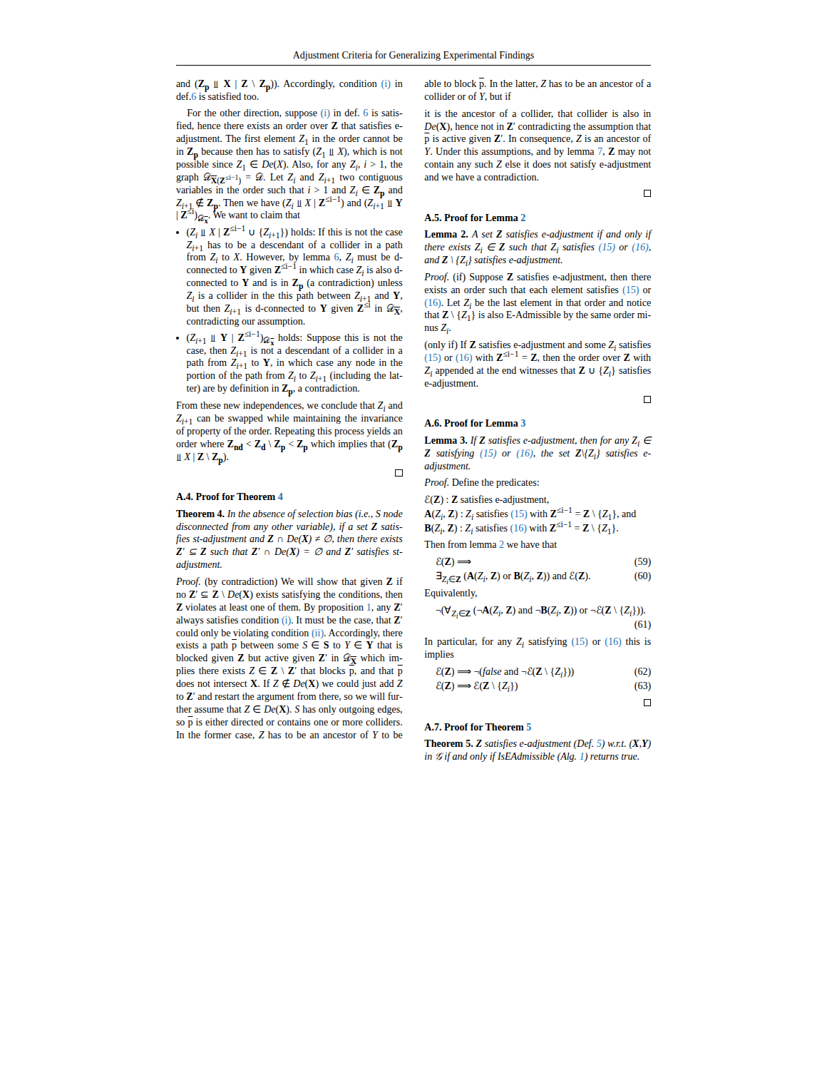Adjustment Criteria for Generalizing Experimental Findings
and (Zp ⫫ X | Z \ Zp)). Accordingly, condition (i) in def.6 is satisfied too.
For the other direction, suppose (i) in def. 6 is satisfied, hence there exists an order over Z that satisfies e-adjustment. The first element Z1 in the order cannot be in Zp because then has to satisfy (Z1 ⫫ X), which is not possible since Z1 ∈ De(X). Also, for any Zi, i > 1, the graph 𝒟X(Z≤i−1) = 𝒟. Let Zi and Zi+1 two contiguous variables in the order such that i > 1 and Zi ∈ Zp and Zi+1 ∉ Zp. Then we have (Zi ⫫ X | Z≤i−1) and (Zi+1 ⫫ Y | Z≤i)𝒟x. We want to claim that
(Zi ⫫ X | Z≤i−1 ∪ {Zi+1}) holds: If this is not the case Zi+1 has to be a descendant of a collider in a path from Zi to X. However, by lemma 6, Zi must be d-connected to Y given Z≤i−1 in which case Zi is also d-connected to Y and is in Zp (a contradiction) unless Zi is a collider in the this path between Zi+1 and Y, but then Zi+1 is d-connected to Y given Z≤i in 𝒟X, contradicting our assumption.
(Zi+1 ⫫ Y | Z≤i−1)𝒟x holds: Suppose this is not the case, then Zi+1 is not a descendant of a collider in a path from Zi+1 to Y, in which case any node in the portion of the path from Zi to Zi+1 (including the latter) are by definition in Zp, a contradiction.
From these new independences, we conclude that Zi and Zi+1 can be swapped while maintaining the invariance of property of the order. Repeating this process yields an order where Znd < Zd \ Zp < Zp which implies that (Zp ⫫ X | Z \ Zp).
A.4. Proof for Theorem 4
Theorem 4. In the absence of selection bias (i.e., S node disconnected from any other variable), if a set Z satisfies st-adjustment and Z ∩ De(X) ≠ ∅, then there exists Z′ ⊆ Z such that Z′ ∩ De(X) = ∅ and Z′ satisfies st-adjustment.
Proof. (by contradiction) We will show that given Z if no Z′ ⊆ Z \ De(X) exists satisfying the conditions, then Z violates at least one of them. By proposition 1, any Z′ always satisfies condition (i). It must be the case, that Z′ could only be violating condition (ii). Accordingly, there exists a path p between some S ∈ S to Y ∈ Y that is blocked given Z but active given Z′ in 𝒟X which implies there exists Z ∈ Z \ Z′ that blocks p, and that p does not intersect X. If Z ∉ De(X) we could just add Z to Z′ and restart the argument from there, so we will further assume that Z ∈ De(X). S has only outgoing edges, so p is either directed or contains one or more colliders. In the former case, Z has to be an ancestor of Y to be able to block p. In the latter, Z has to be an ancestor of a collider or of Y, but if
it is the ancestor of a collider, that collider is also in De(X), hence not in Z′ contradicting the assumption that p is active given Z′. In consequence, Z is an ancestor of Y. Under this assumptions, and by lemma 7, Z may not contain any such Z else it does not satisfy e-adjustment and we have a contradiction.
A.5. Proof for Lemma 2
Lemma 2. A set Z satisfies e-adjustment if and only if there exists Zi ∈ Z such that Zi satisfies (15) or (16), and Z \ {Zi} satisfies e-adjustment.
Proof. (if) Suppose Z satisfies e-adjustment, then there exists an order such that each element satisfies (15) or (16). Let Zi be the last element in that order and notice that Z \ {Z1} is also E-Admissible by the same order minus Zi.
(only if) If Z satisfies e-adjustment and some Zi satisfies (15) or (16) with Z≤i−1 = Z, then the order over Z with Zi appended at the end witnesses that Z ∪ {Zi} satisfies e-adjustment.
A.6. Proof for Lemma 3
Lemma 3. If Z satisfies e-adjustment, then for any Zi ∈ Z satisfying (15) or (16), the set Z\{Zi} satisfies e-adjustment.
Proof. Define the predicates:
ℰ(Z) : Z satisfies e-adjustment,
A(Zi, Z) : Zi satisfies (15) with Z≤i−1 = Z \ {Z1}, and
B(Zi, Z) : Zi satisfies (16) with Z≤i−1 = Z \ {Z1}.
Then from lemma 2 we have that
ℰ(Z) ⟹
(59)
∃Zi∈Z (A(Zi, Z) or B(Zi, Z)) and ℰ(Z).
(60)
Equivalently,
¬(∀Zi∈Z (¬A(Zi, Z) and ¬B(Zi, Z)) or ¬ℰ(Z \ {Zi})).
(61)
In particular, for any Zi satisfying (15) or (16) this is implies
ℰ(Z) ⟹ ¬(false and ¬ℰ(Z \ {Zi}))
(62)
ℰ(Z) ⟹ ℰ(Z \ {Zi})
(63)
A.7. Proof for Theorem 5
Theorem 5. Z satisfies e-adjustment (Def. 5) w.r.t. (X,Y) in 𝒢 if and only if IsEAdmissible (Alg. 1) returns true.